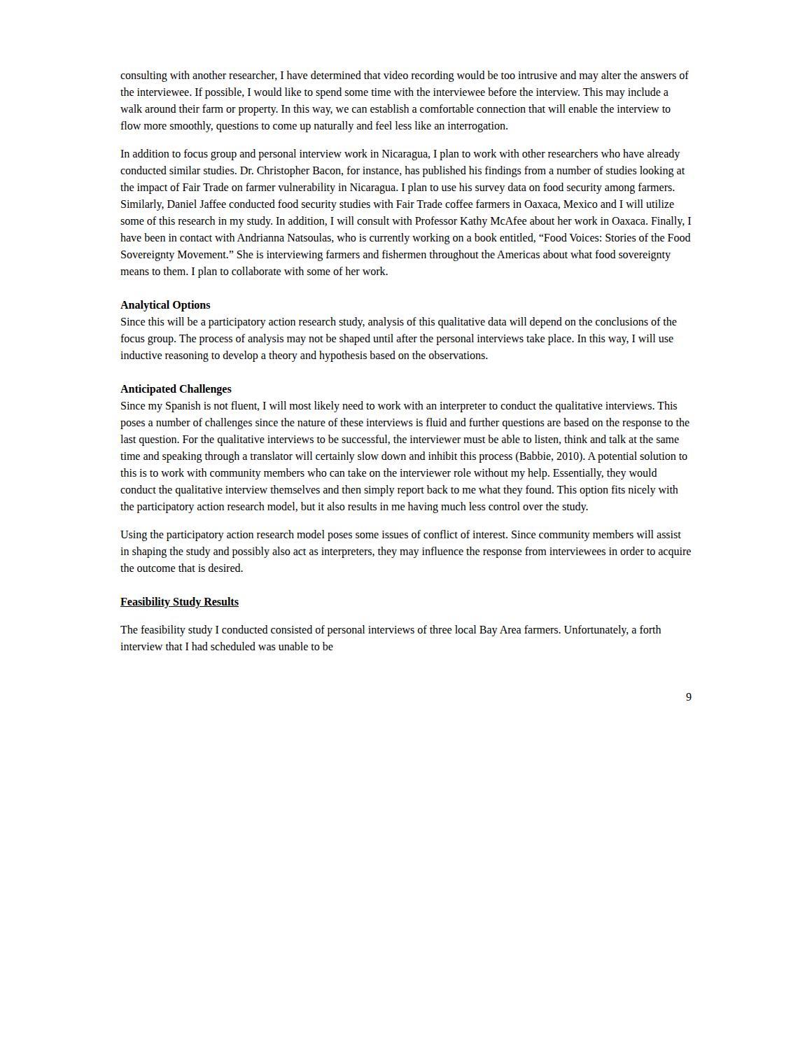consulting with another researcher, I have determined that video recording would be too intrusive and may alter the answers of the interviewee. If possible, I would like to spend some time with the interviewee before the interview. This may include a walk around their farm or property. In this way, we can establish a comfortable connection that will enable the interview to flow more smoothly, questions to come up naturally and feel less like an interrogation.
In addition to focus group and personal interview work in Nicaragua, I plan to work with other researchers who have already conducted similar studies. Dr. Christopher Bacon, for instance, has published his findings from a number of studies looking at the impact of Fair Trade on farmer vulnerability in Nicaragua. I plan to use his survey data on food security among farmers. Similarly, Daniel Jaffee conducted food security studies with Fair Trade coffee farmers in Oaxaca, Mexico and I will utilize some of this research in my study. In addition, I will consult with Professor Kathy McAfee about her work in Oaxaca. Finally, I have been in contact with Andrianna Natsoulas, who is currently working on a book entitled, “Food Voices: Stories of the Food Sovereignty Movement.” She is interviewing farmers and fishermen throughout the Americas about what food sovereignty means to them. I plan to collaborate with some of her work.
Analytical Options
Since this will be a participatory action research study, analysis of this qualitative data will depend on the conclusions of the focus group. The process of analysis may not be shaped until after the personal interviews take place. In this way, I will use inductive reasoning to develop a theory and hypothesis based on the observations.
Anticipated Challenges
Since my Spanish is not fluent, I will most likely need to work with an interpreter to conduct the qualitative interviews. This poses a number of challenges since the nature of these interviews is fluid and further questions are based on the response to the last question. For the qualitative interviews to be successful, the interviewer must be able to listen, think and talk at the same time and speaking through a translator will certainly slow down and inhibit this process (Babbie, 2010). A potential solution to this is to work with community members who can take on the interviewer role without my help. Essentially, they would conduct the qualitative interview themselves and then simply report back to me what they found. This option fits nicely with the participatory action research model, but it also results in me having much less control over the study.
Using the participatory action research model poses some issues of conflict of interest. Since community members will assist in shaping the study and possibly also act as interpreters, they may influence the response from interviewees in order to acquire the outcome that is desired.
Feasibility Study Results
The feasibility study I conducted consisted of personal interviews of three local Bay Area farmers. Unfortunately, a forth interview that I had scheduled was unable to be
9